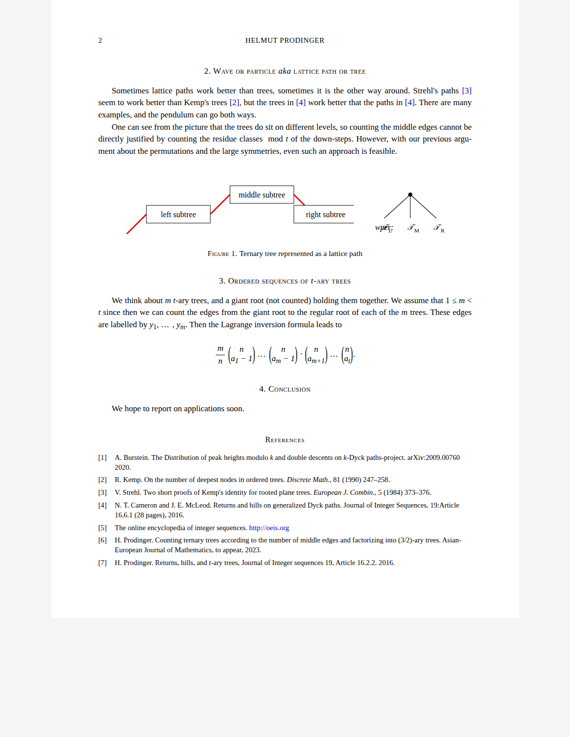2 HELMUT PRODINGER 2
2. Wave or particle aka lattice path or tree
Sometimes lattice paths work better than trees, sometimes it is the other way around. Strehl's paths [3] seem to work better than Kemp's trees [2], but the trees in [4] work better that the paths in [4]. There are many examples, and the pendulum can go both ways.
One can see from the picture that the trees do sit on different levels, so counting the middle edges cannot be directly justified by counting the residue classes mod t of the down-steps. However, with our previous argument about the permutations and the large symmetries, even such an approach is feasible.
left subtree middle subtree right subtree wper; 𝒯 L 𝒯 M 𝒯 R
Figure 1. Ternary tree represented as a lattice path
3. Ordered sequences of t-ary trees
We think about m t-ary trees, and a giant root (not counted) holding them together. We assume that 1 ≤ m < t since then we can count the edges from the giant root to the regular root of each of the m trees. These edges are labelled by y1, … , ym. Then the Lagrange inversion formula leads to
mn (n
a1 − 1) … (n
am − 1) · (n
am+1) … (n
at).
4. Conclusion
We hope to report on applications soon.
References
[1] A. Burstein. The Distribution of peak heights modulo k and double descents on k-Dyck paths-project. arXiv:2009.00760 2020.
[2] R. Kemp. On the number of deepest nodes in ordered trees. Discrete Math., 81 (1990) 247–258.
[3] V. Strehl. Two short proofs of Kemp's identity for rooted plane trees. European J. Combin., 5 (1984) 373–376.
[4] N. T. Cameron and J. E. McLeod. Returns and hills on generalized Dyck paths. Journal of Integer Sequences, 19:Article 16.6.1 (28 pages), 2016.
[5] The online encyclopedia of integer sequences. http://oeis.org
[6] H. Prodinger. Counting ternary trees according to the number of middle edges and factorizing into (3/2)-ary trees. Asian-European Journal of Mathematics, to appear, 2023.
[7] H. Prodinger. Returns, hills, and t-ary trees, Journal of Integer sequences 19, Article 16.2.2. 2016.